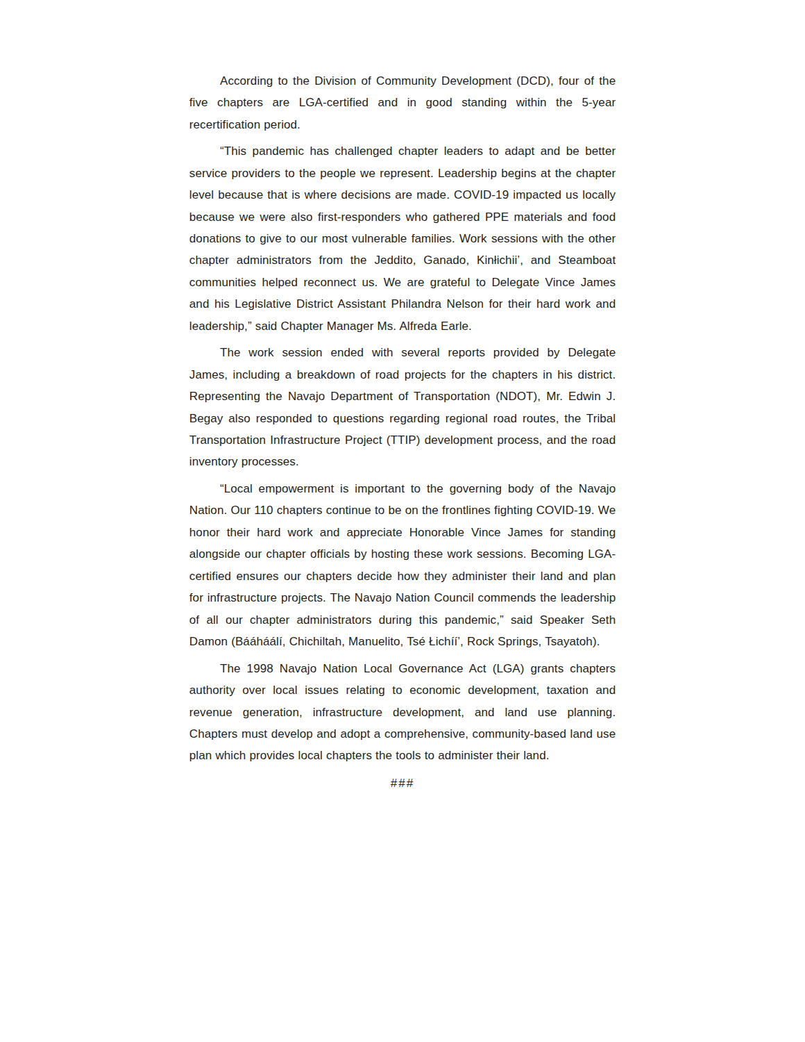According to the Division of Community Development (DCD), four of the five chapters are LGA-certified and in good standing within the 5-year recertification period.
“This pandemic has challenged chapter leaders to adapt and be better service providers to the people we represent. Leadership begins at the chapter level because that is where decisions are made. COVID-19 impacted us locally because we were also first-responders who gathered PPE materials and food donations to give to our most vulnerable families. Work sessions with the other chapter administrators from the Jeddito, Ganado, Kinłichii’, and Steamboat communities helped reconnect us. We are grateful to Delegate Vince James and his Legislative District Assistant Philandra Nelson for their hard work and leadership,” said Chapter Manager Ms. Alfreda Earle.
The work session ended with several reports provided by Delegate James, including a breakdown of road projects for the chapters in his district. Representing the Navajo Department of Transportation (NDOT), Mr. Edwin J. Begay also responded to questions regarding regional road routes, the Tribal Transportation Infrastructure Project (TTIP) development process, and the road inventory processes.
“Local empowerment is important to the governing body of the Navajo Nation. Our 110 chapters continue to be on the frontlines fighting COVID-19. We honor their hard work and appreciate Honorable Vince James for standing alongside our chapter officials by hosting these work sessions. Becoming LGA-certified ensures our chapters decide how they administer their land and plan for infrastructure projects. The Navajo Nation Council commends the leadership of all our chapter administrators during this pandemic,” said Speaker Seth Damon (Bááháálí, Chichiltah, Manuelito, Tsé Łichíí’, Rock Springs, Tsayatoh).
The 1998 Navajo Nation Local Governance Act (LGA) grants chapters authority over local issues relating to economic development, taxation and revenue generation, infrastructure development, and land use planning. Chapters must develop and adopt a comprehensive, community-based land use plan which provides local chapters the tools to administer their land.
###